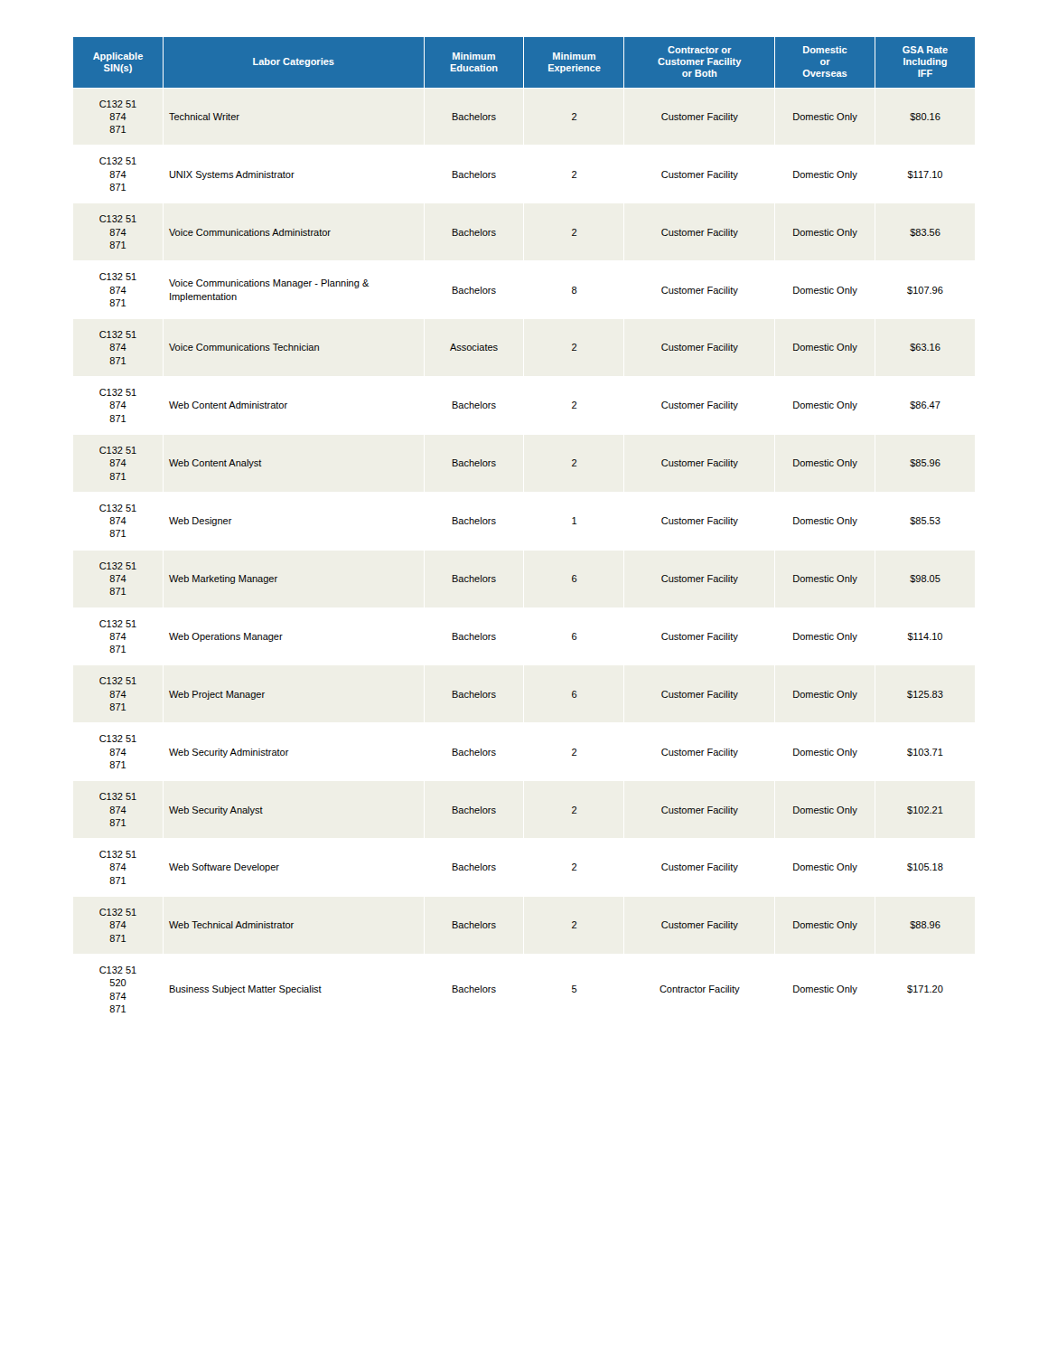| Applicable SIN(s) | Labor Categories | Minimum Education | Minimum Experience | Contractor or Customer Facility or Both | Domestic or Overseas | GSA Rate Including IFF |
| --- | --- | --- | --- | --- | --- | --- |
| C132 51 874 871 | Technical Writer | Bachelors | 2 | Customer Facility | Domestic Only | $80.16 |
| C132 51 874 871 | UNIX Systems Administrator | Bachelors | 2 | Customer Facility | Domestic Only | $117.10 |
| C132 51 874 871 | Voice Communications Administrator | Bachelors | 2 | Customer Facility | Domestic Only | $83.56 |
| C132 51 874 871 | Voice Communications Manager - Planning & Implementation | Bachelors | 8 | Customer Facility | Domestic Only | $107.96 |
| C132 51 874 871 | Voice Communications Technician | Associates | 2 | Customer Facility | Domestic Only | $63.16 |
| C132 51 874 871 | Web Content Administrator | Bachelors | 2 | Customer Facility | Domestic Only | $86.47 |
| C132 51 874 871 | Web Content Analyst | Bachelors | 2 | Customer Facility | Domestic Only | $85.96 |
| C132 51 874 871 | Web Designer | Bachelors | 1 | Customer Facility | Domestic Only | $85.53 |
| C132 51 874 871 | Web Marketing Manager | Bachelors | 6 | Customer Facility | Domestic Only | $98.05 |
| C132 51 874 871 | Web Operations Manager | Bachelors | 6 | Customer Facility | Domestic Only | $114.10 |
| C132 51 874 871 | Web Project Manager | Bachelors | 6 | Customer Facility | Domestic Only | $125.83 |
| C132 51 874 871 | Web Security Administrator | Bachelors | 2 | Customer Facility | Domestic Only | $103.71 |
| C132 51 874 871 | Web Security Analyst | Bachelors | 2 | Customer Facility | Domestic Only | $102.21 |
| C132 51 874 871 | Web Software Developer | Bachelors | 2 | Customer Facility | Domestic Only | $105.18 |
| C132 51 874 871 | Web Technical Administrator | Bachelors | 2 | Customer Facility | Domestic Only | $88.96 |
| C132 51 520 874 871 | Business Subject Matter Specialist | Bachelors | 5 | Contractor Facility | Domestic Only | $171.20 |